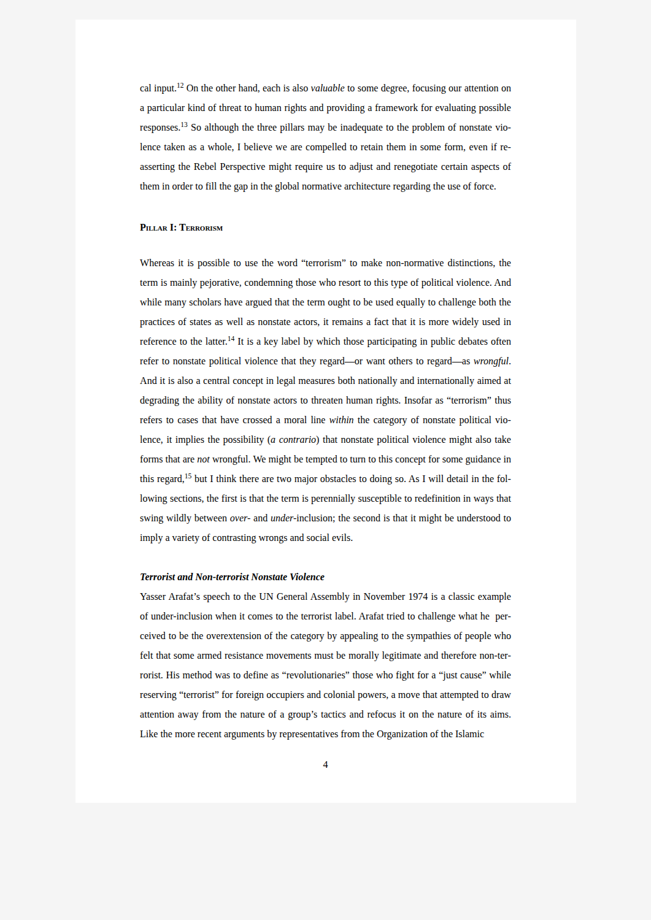cal input.12 On the other hand, each is also valuable to some degree, focusing our attention on a particular kind of threat to human rights and providing a framework for evaluating possible responses.13 So although the three pillars may be inadequate to the problem of nonstate violence taken as a whole, I believe we are compelled to retain them in some form, even if reasserting the Rebel Perspective might require us to adjust and renegotiate certain aspects of them in order to fill the gap in the global normative architecture regarding the use of force.
Pillar I: Terrorism
Whereas it is possible to use the word “terrorism” to make non-normative distinctions, the term is mainly pejorative, condemning those who resort to this type of political violence. And while many scholars have argued that the term ought to be used equally to challenge both the practices of states as well as nonstate actors, it remains a fact that it is more widely used in reference to the latter.14 It is a key label by which those participating in public debates often refer to nonstate political violence that they regard—or want others to regard—as wrongful. And it is also a central concept in legal measures both nationally and internationally aimed at degrading the ability of nonstate actors to threaten human rights. Insofar as “terrorism” thus refers to cases that have crossed a moral line within the category of nonstate political violence, it implies the possibility (a contrario) that nonstate political violence might also take forms that are not wrongful. We might be tempted to turn to this concept for some guidance in this regard,15 but I think there are two major obstacles to doing so. As I will detail in the following sections, the first is that the term is perennially susceptible to redefinition in ways that swing wildly between over- and under-inclusion; the second is that it might be understood to imply a variety of contrasting wrongs and social evils.
Terrorist and Non-terrorist Nonstate Violence
Yasser Arafat’s speech to the UN General Assembly in November 1974 is a classic example of under-inclusion when it comes to the terrorist label. Arafat tried to challenge what he perceived to be the overextension of the category by appealing to the sympathies of people who felt that some armed resistance movements must be morally legitimate and therefore non-terrorist. His method was to define as “revolutionaries” those who fight for a “just cause” while reserving “terrorist” for foreign occupiers and colonial powers, a move that attempted to draw attention away from the nature of a group’s tactics and refocus it on the nature of its aims. Like the more recent arguments by representatives from the Organization of the Islamic
4